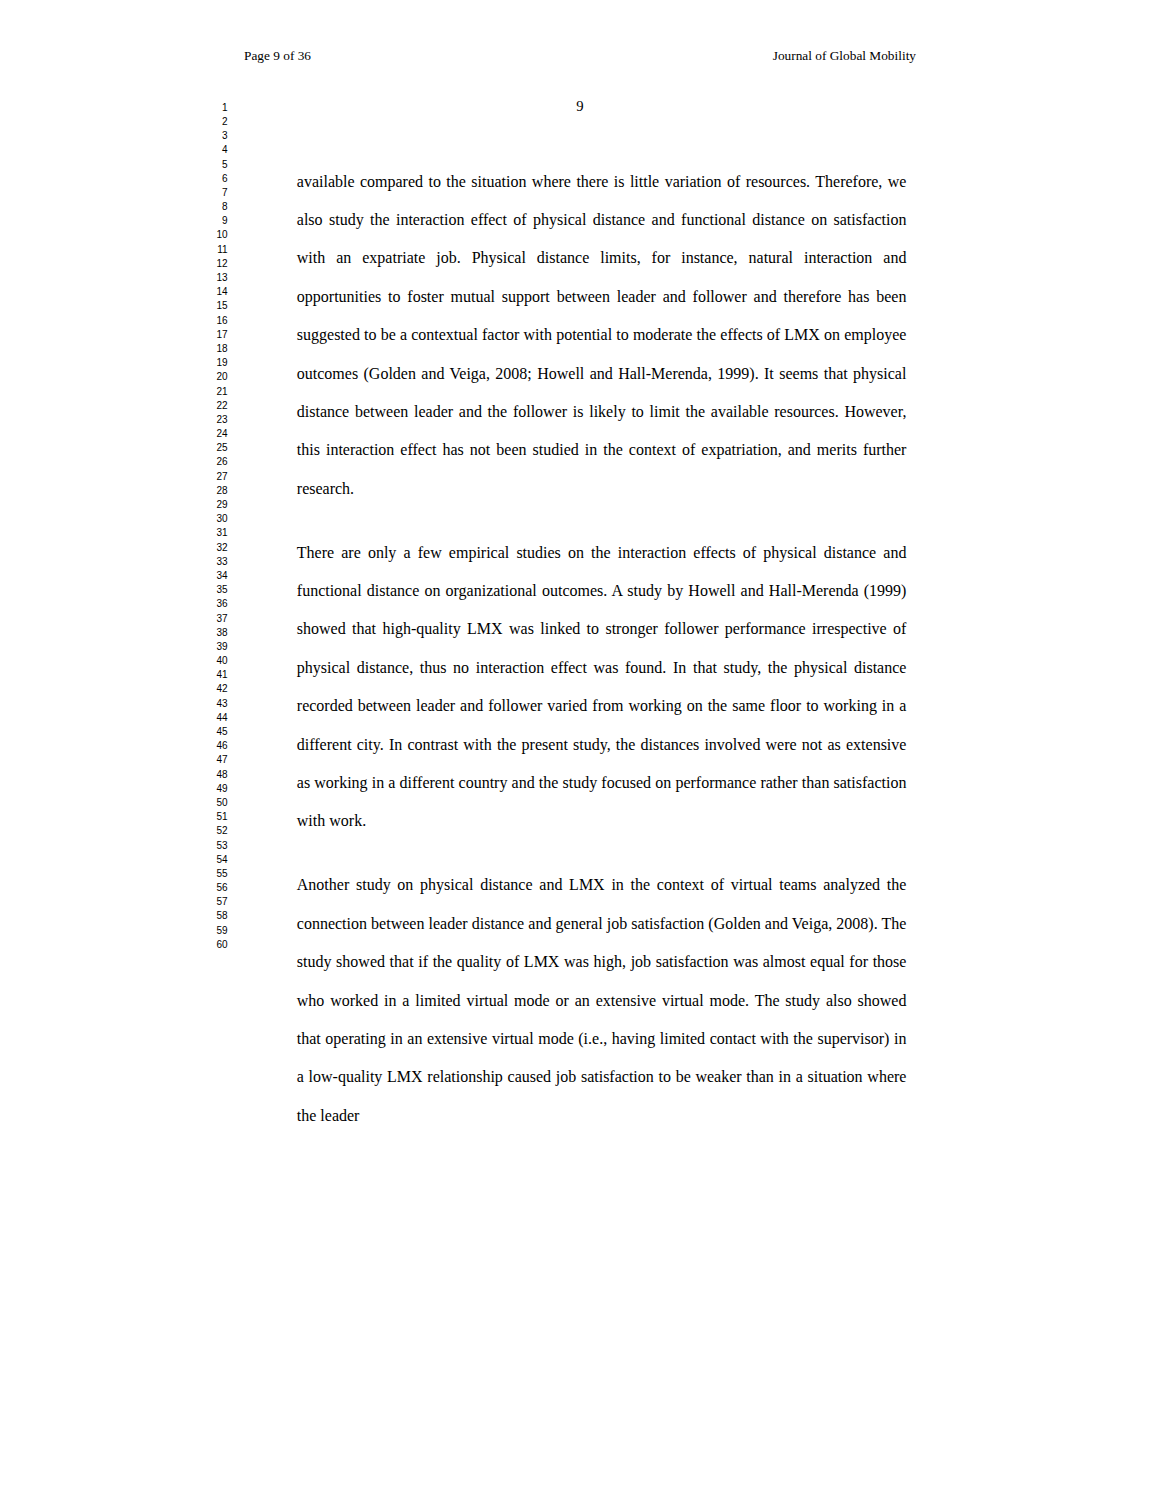1
2
3
4
5
6
7
8
9
10
11
12
13
14
15
16
17
18
19
20
21
22
23
24
25
26
27
28
29
30
31
32
33
34
35
36
37
38
39
40
41
42
43
44
45
46
47
48
49
50
51
52
53
54
55
56
57
58
59
60
Page 9 of 36 Journal of Global Mobility
9
available compared to the situation where there is little variation of resources. Therefore, we also study the interaction effect of physical distance and functional distance on satisfaction with an expatriate job. Physical distance limits, for instance, natural interaction and opportunities to foster mutual support between leader and follower and therefore has been suggested to be a contextual factor with potential to moderate the effects of LMX on employee outcomes (Golden and Veiga, 2008; Howell and Hall-Merenda, 1999). It seems that physical distance between leader and the follower is likely to limit the available resources. However, this interaction effect has not been studied in the context of expatriation, and merits further research.
There are only a few empirical studies on the interaction effects of physical distance and functional distance on organizational outcomes. A study by Howell and Hall-Merenda (1999) showed that high-quality LMX was linked to stronger follower performance irrespective of physical distance, thus no interaction effect was found. In that study, the physical distance recorded between leader and follower varied from working on the same floor to working in a different city. In contrast with the present study, the distances involved were not as extensive as working in a different country and the study focused on performance rather than satisfaction with work.
Another study on physical distance and LMX in the context of virtual teams analyzed the connection between leader distance and general job satisfaction (Golden and Veiga, 2008). The study showed that if the quality of LMX was high, job satisfaction was almost equal for those who worked in a limited virtual mode or an extensive virtual mode. The study also showed that operating in an extensive virtual mode (i.e., having limited contact with the supervisor) in a low-quality LMX relationship caused job satisfaction to be weaker than in a situation where the leader